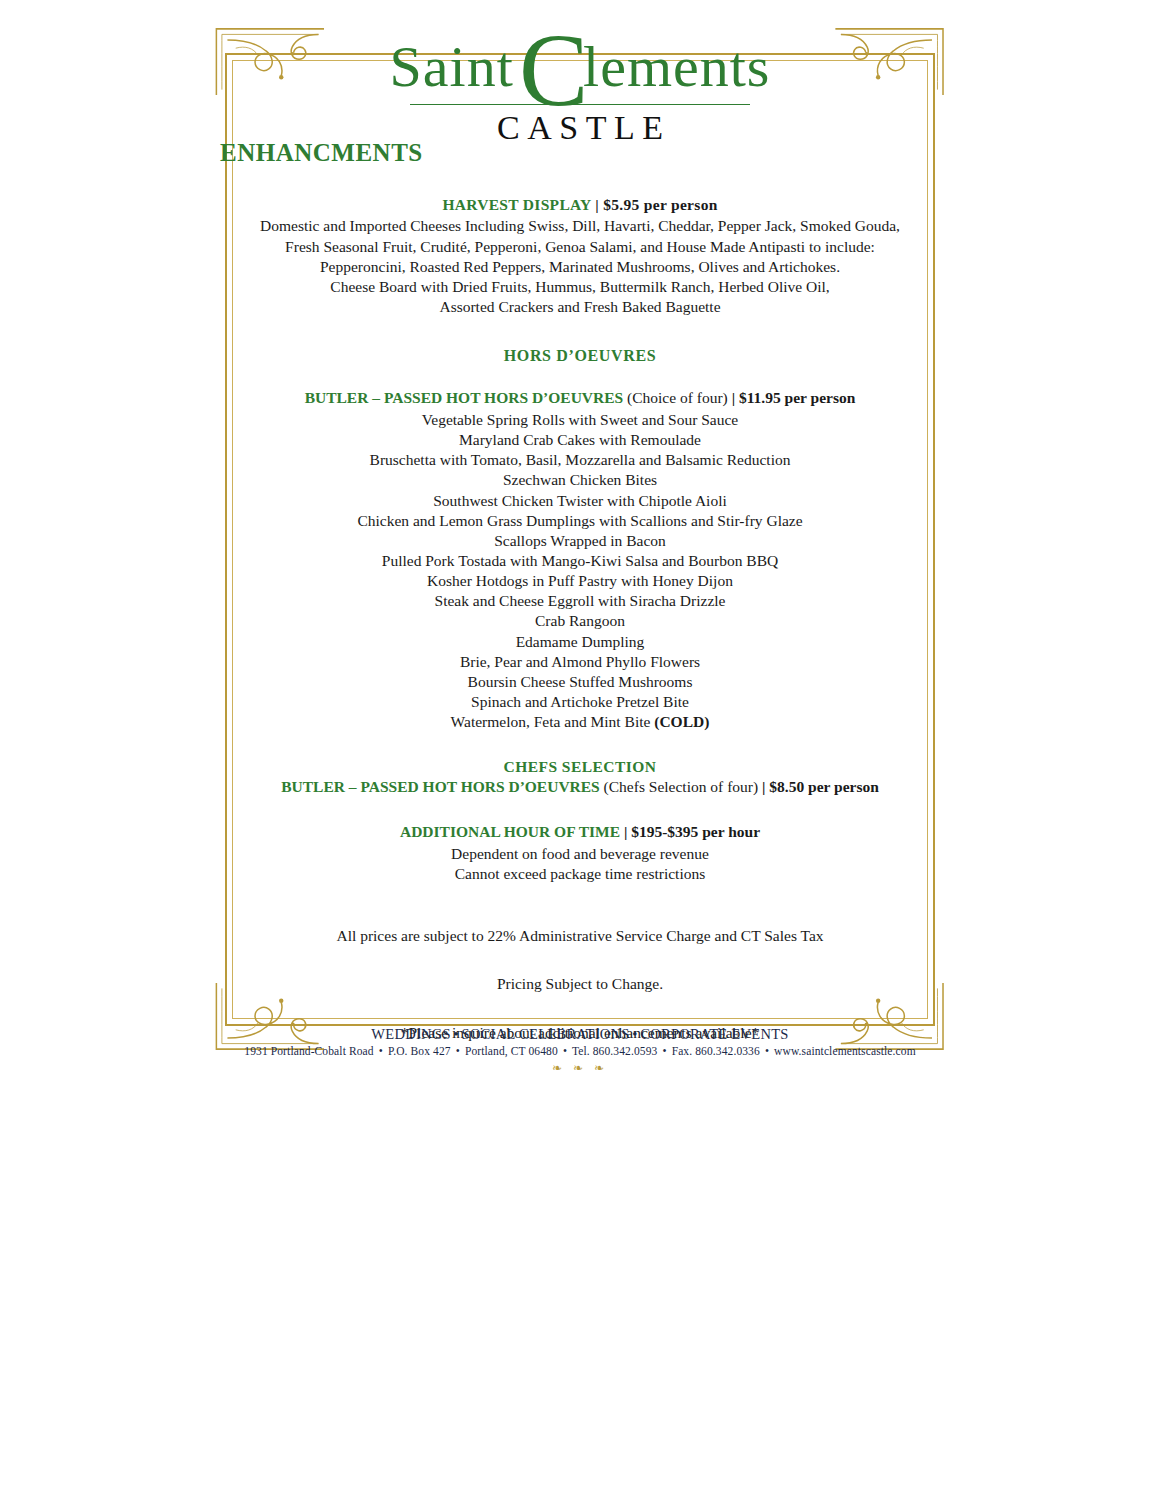Saint Clements
CASTLE
ENHANCMENTS
HARVEST DISPLAY | $5.95 per person
Domestic and Imported Cheeses Including Swiss, Dill, Havarti, Cheddar, Pepper Jack, Smoked Gouda,
Fresh Seasonal Fruit, Crudité, Pepperoni, Genoa Salami, and House Made Antipasti to include:
Pepperoncini, Roasted Red Peppers, Marinated Mushrooms, Olives and Artichokes.
Cheese Board with Dried Fruits, Hummus, Buttermilk Ranch, Herbed Olive Oil,
Assorted Crackers and Fresh Baked Baguette
HORS D’OEUVRES
BUTLER – PASSED HOT HORS D’OEUVRES (Choice of four) | $11.95 per person
Vegetable Spring Rolls with Sweet and Sour Sauce
Maryland Crab Cakes with Remoulade
Bruschetta with Tomato, Basil, Mozzarella and Balsamic Reduction
Szechwan Chicken Bites
Southwest Chicken Twister with Chipotle Aioli
Chicken and Lemon Grass Dumplings with Scallions and Stir-fry Glaze
Scallops Wrapped in Bacon
Pulled Pork Tostada with Mango-Kiwi Salsa and Bourbon BBQ
Kosher Hotdogs in Puff Pastry with Honey Dijon
Steak and Cheese Eggroll with Siracha Drizzle
Crab Rangoon
Edamame Dumpling
Brie, Pear and Almond Phyllo Flowers
Boursin Cheese Stuffed Mushrooms
Spinach and Artichoke Pretzel Bite
Watermelon, Feta and Mint Bite (COLD)
CHEFS SELECTION
BUTLER – PASSED HOT HORS D’OEUVRES (Chefs Selection of four) | $8.50 per person
ADDITIONAL HOUR OF TIME | $195-$395 per hour
Dependent on food and beverage revenue
Cannot exceed package time restrictions
All prices are subject to 22% Administrative Service Charge and CT Sales Tax
Pricing Subject to Change.
*Please inquire about additional enhancements available*
WEDDINGS•SOCIAL CELEBRATIONS•CORPORATE EVENTS
1931 Portland-Cobalt Road • P.O. Box 427 • Portland, CT 06480 • Tel. 860.342.0593 • Fax. 860.342.0336 • www.saintclementscastle.com
❧ ❧ ❧